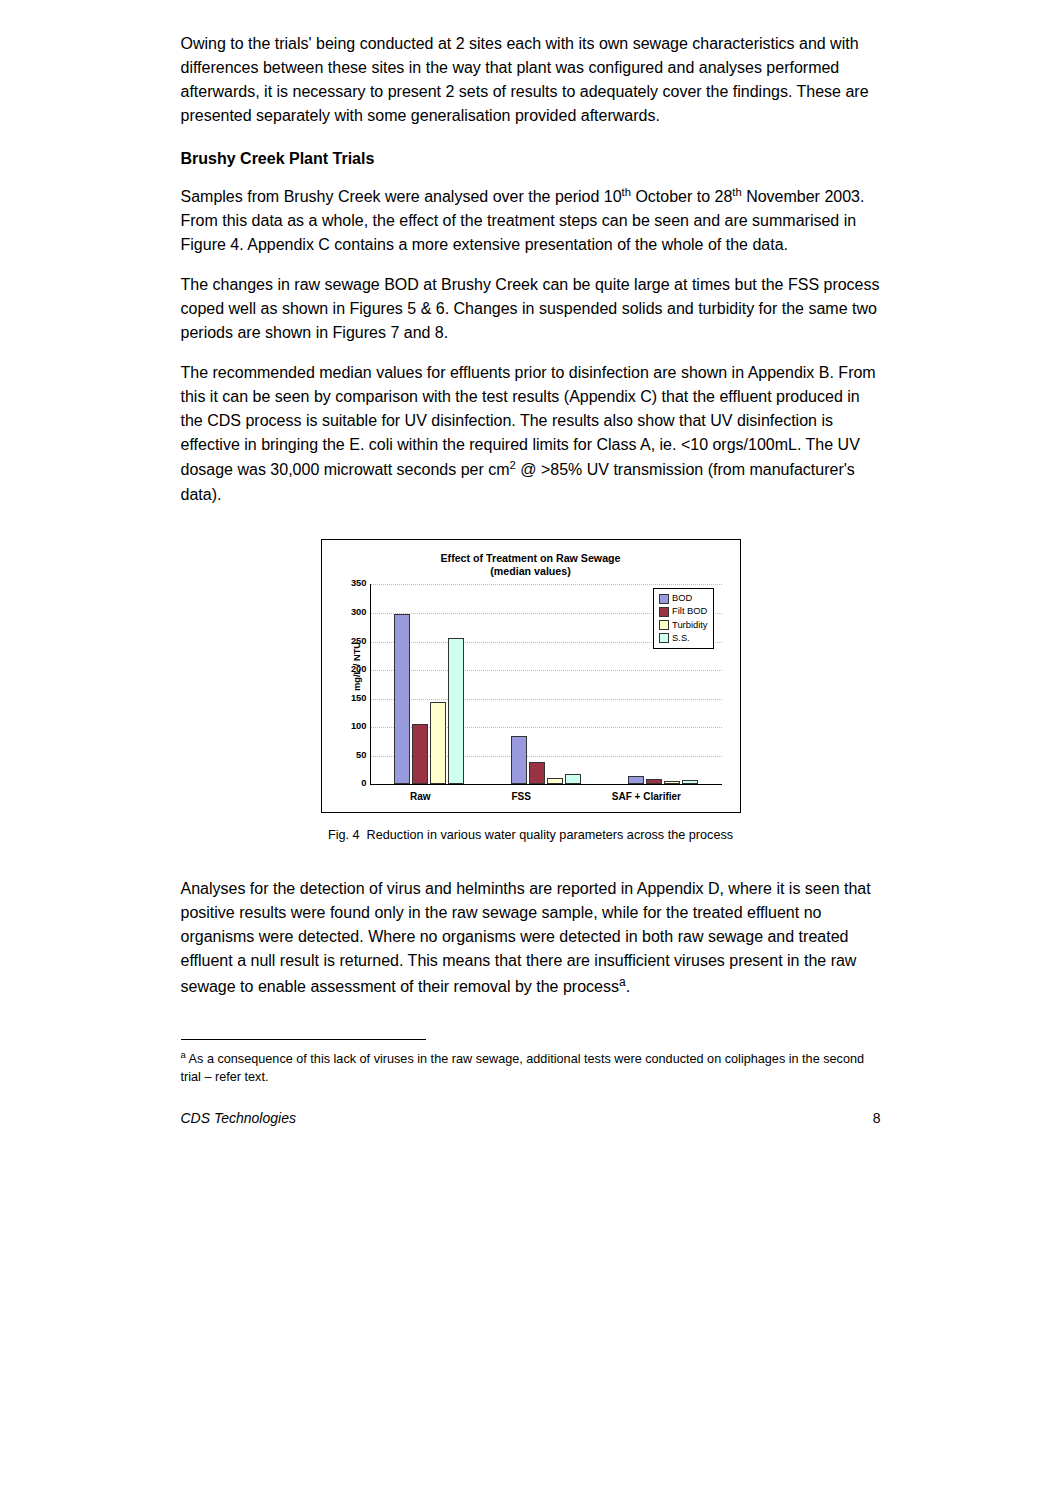Owing to the trials' being conducted at 2 sites each with its own sewage characteristics and with differences between these sites in the way that plant was configured and analyses performed afterwards, it is necessary to present 2 sets of results to adequately cover the findings. These are presented separately with some generalisation provided afterwards.
Brushy Creek Plant Trials
Samples from Brushy Creek were analysed over the period 10th October to 28th November 2003. From this data as a whole, the effect of the treatment steps can be seen and are summarised in Figure 4. Appendix C contains a more extensive presentation of the whole of the data.
The changes in raw sewage BOD at Brushy Creek can be quite large at times but the FSS process coped well as shown in Figures 5 & 6. Changes in suspended solids and turbidity for the same two periods are shown in Figures 7 and 8.
The recommended median values for effluents prior to disinfection are shown in Appendix B. From this it can be seen by comparison with the test results (Appendix C) that the effluent produced in the CDS process is suitable for UV disinfection. The results also show that UV disinfection is effective in bringing the E. coli within the required limits for Class A, ie. <10 orgs/100mL. The UV dosage was 30,000 microwatt seconds per cm2 @ >85% UV transmission (from manufacturer's data).
Effect of Treatment on Raw Sewage
(median values)
mg/L / NTU
350 300 250 200 150 100 50 0
BOD
Filt BOD
Turbidity
S.S.
Raw
FSS
SAF + Clarifier
Fig. 4 Reduction in various water quality parameters across the process
Analyses for the detection of virus and helminths are reported in Appendix D, where it is seen that positive results were found only in the raw sewage sample, while for the treated effluent no organisms were detected. Where no organisms were detected in both raw sewage and treated effluent a null result is returned. This means that there are insufficient viruses present in the raw sewage to enable assessment of their removal by the processa.
a As a consequence of this lack of viruses in the raw sewage, additional tests were conducted on coliphages in the second trial – refer text.
CDS Technologies 8